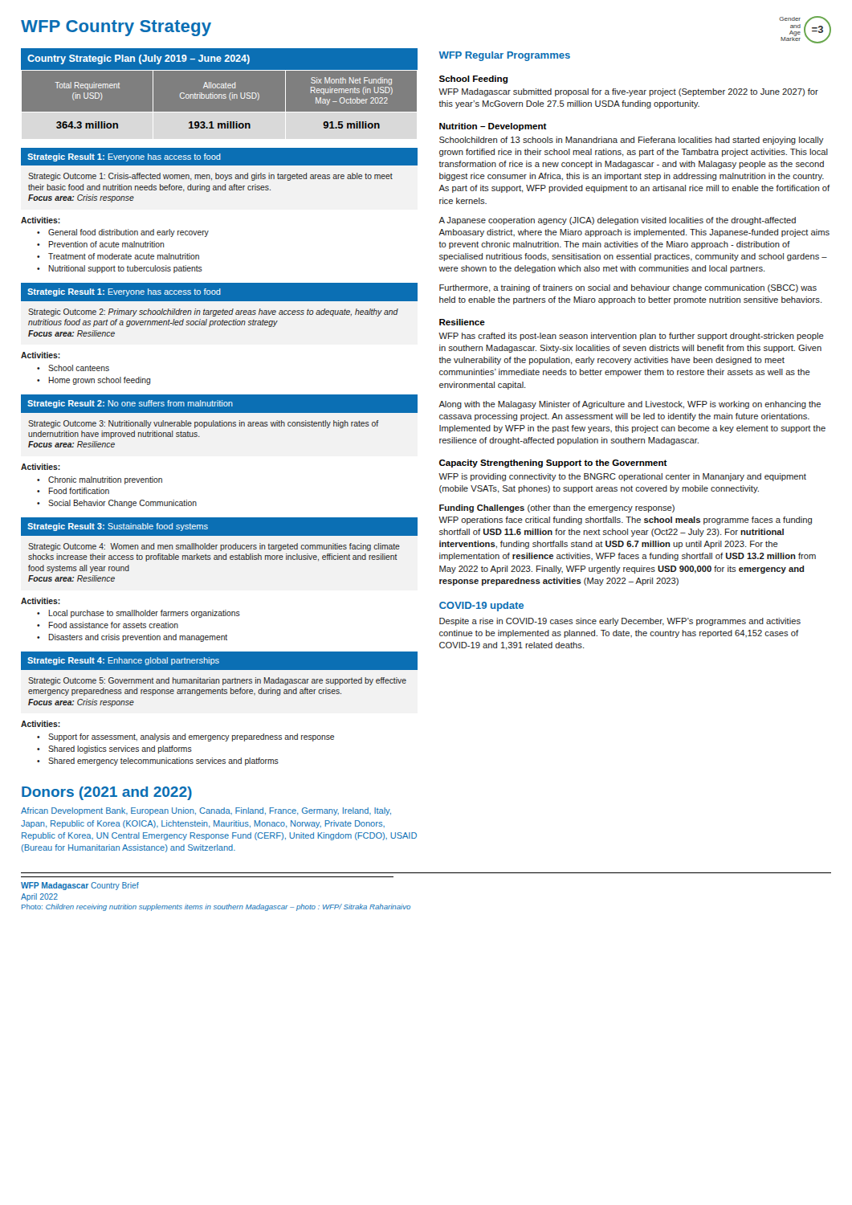WFP Country Strategy
Gender
and
Age
Marker
=3
Country Strategic Plan (July 2019 – June 2024)
| Total Requirement (in USD) | Allocated Contributions (in USD) | Six Month Net Funding Requirements (in USD) May – October 2022 |
| 364.3 million | 193.1 million | 91.5 million |
Strategic Result 1: Everyone has access to food
Strategic Outcome 1: Crisis-affected women, men, boys and girls in targeted areas are able to meet their basic food and nutrition needs before, during and after crises.
Focus area: Crisis response
Activities:
General food distribution and early recovery
Prevention of acute malnutrition
Treatment of moderate acute malnutrition
Nutritional support to tuberculosis patients
Strategic Result 1: Everyone has access to food
Strategic Outcome 2: Primary schoolchildren in targeted areas have access to adequate, healthy and nutritious food as part of a government-led social protection strategy
Focus area: Resilience
Activities:
School canteens
Home grown school feeding
Strategic Result 2: No one suffers from malnutrition
Strategic Outcome 3: Nutritionally vulnerable populations in areas with consistently high rates of undernutrition have improved nutritional status.
Focus area: Resilience
Activities:
Chronic malnutrition prevention
Food fortification
Social Behavior Change Communication
Strategic Result 3: Sustainable food systems
Strategic Outcome 4: Women and men smallholder producers in targeted communities facing climate shocks increase their access to profitable markets and establish more inclusive, efficient and resilient food systems all year round
Focus area: Resilience
Activities:
Local purchase to smallholder farmers organizations
Food assistance for assets creation
Disasters and crisis prevention and management
Strategic Result 4: Enhance global partnerships
Strategic Outcome 5: Government and humanitarian partners in Madagascar are supported by effective emergency preparedness and response arrangements before, during and after crises.
Focus area: Crisis response
Activities:
Support for assessment, analysis and emergency preparedness and response
Shared logistics services and platforms
Shared emergency telecommunications services and platforms
Donors (2021 and 2022)
African Development Bank, European Union, Canada, Finland, France, Germany, Ireland, Italy, Japan, Republic of Korea (KOICA), Lichtenstein, Mauritius, Monaco, Norway, Private Donors, Republic of Korea, UN Central Emergency Response Fund (CERF), United Kingdom (FCDO), USAID (Bureau for Humanitarian Assistance) and Switzerland.
WFP Regular Programmes
School Feeding
WFP Madagascar submitted proposal for a five-year project (September 2022 to June 2027) for this year’s McGovern Dole 27.5 million USDA funding opportunity.
Nutrition – Development
Schoolchildren of 13 schools in Manandriana and Fieferana localities had started enjoying locally grown fortified rice in their school meal rations, as part of the Tambatra project activities. This local transformation of rice is a new concept in Madagascar - and with Malagasy people as the second biggest rice consumer in Africa, this is an important step in addressing malnutrition in the country. As part of its support, WFP provided equipment to an artisanal rice mill to enable the fortification of rice kernels.
A Japanese cooperation agency (JICA) delegation visited localities of the drought-affected Amboasary district, where the Miaro approach is implemented. This Japanese-funded project aims to prevent chronic malnutrition. The main activities of the Miaro approach - distribution of specialised nutritious foods, sensitisation on essential practices, community and school gardens – were shown to the delegation which also met with communities and local partners.
Furthermore, a training of trainers on social and behaviour change communication (SBCC) was held to enable the partners of the Miaro approach to better promote nutrition sensitive behaviors.
Resilience
WFP has crafted its post-lean season intervention plan to further support drought-stricken people in southern Madagascar. Sixty-six localities of seven districts will benefit from this support. Given the vulnerability of the population, early recovery activities have been designed to meet communinties’ immediate needs to better empower them to restore their assets as well as the environmental capital.
Along with the Malagasy Minister of Agriculture and Livestock, WFP is working on enhancing the cassava processing project. An assessment will be led to identify the main future orientations. Implemented by WFP in the past few years, this project can become a key element to support the resilience of drought-affected population in southern Madagascar.
Capacity Strengthening Support to the Government
WFP is providing connectivity to the BNGRC operational center in Mananjary and equipment (mobile VSATs, Sat phones) to support areas not covered by mobile connectivity.
Funding Challenges (other than the emergency response)
WFP operations face critical funding shortfalls. The school meals programme faces a funding shortfall of USD 11.6 million for the next school year (Oct22 – July 23). For nutritional interventions, funding shortfalls stand at USD 6.7 million up until April 2023. For the implementation of resilience activities, WFP faces a funding shortfall of USD 13.2 million from May 2022 to April 2023. Finally, WFP urgently requires USD 900,000 for its emergency and response preparedness activities (May 2022 – April 2023)
COVID-19 update
Despite a rise in COVID-19 cases since early December, WFP’s programmes and activities continue to be implemented as planned. To date, the country has reported 64,152 cases of COVID-19 and 1,391 related deaths.
WFP Madagascar Country Brief
April 2022
Photo: Children receiving nutrition supplements items in southern Madagascar – photo : WFP/ Sitraka Raharinaivo